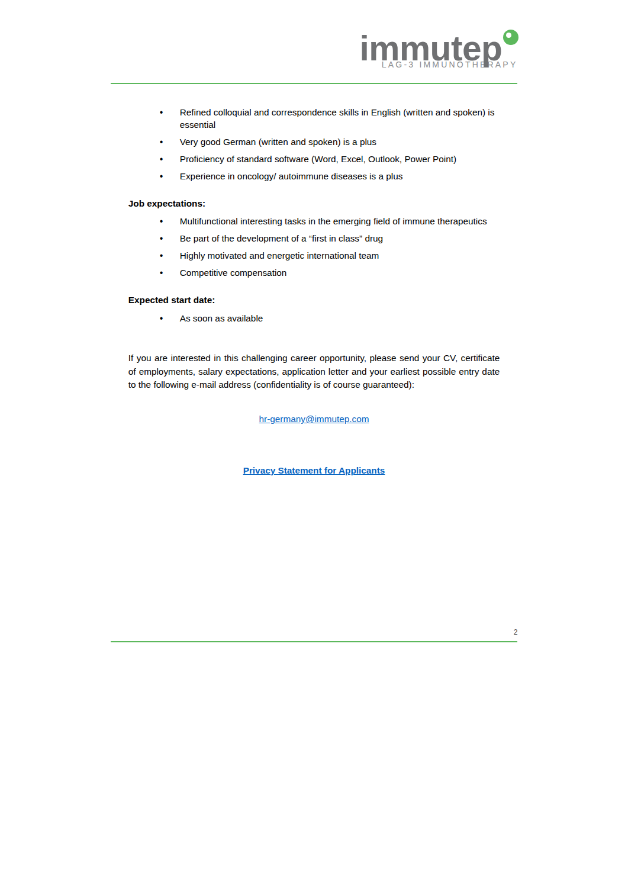immutep
LAG-3 IMMUNOTHERAPY
Refined colloquial and correspondence skills in English (written and spoken) is essential
Very good German (written and spoken) is a plus
Proficiency of standard software (Word, Excel, Outlook, Power Point)
Experience in oncology/ autoimmune diseases is a plus
Job expectations:
Multifunctional interesting tasks in the emerging field of immune therapeutics
Be part of the development of a “first in class” drug
Highly motivated and energetic international team
Competitive compensation
Expected start date:
As soon as available
If you are interested in this challenging career opportunity, please send your CV, certificate of employments, salary expectations, application letter and your earliest possible entry date to the following e-mail address (confidentiality is of course guaranteed):
hr-germany@immutep.com
Privacy Statement for Applicants
2